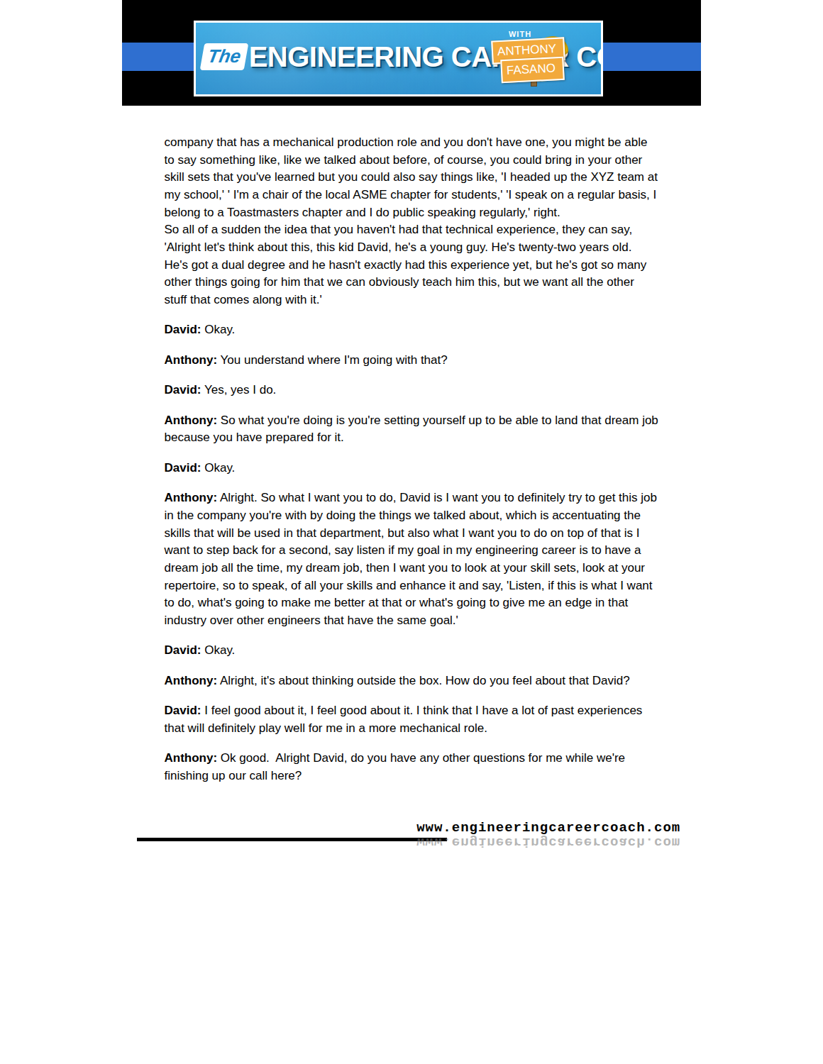The ENGINEERING CAREER COACH WITH
ANTHONY
FASANO
company that has a mechanical production role and you don't have one, you might be able to say something like, like we talked about before, of course, you could bring in your other skill sets that you've learned but you could also say things like, 'I headed up the XYZ team at my school,' ' I'm a chair of the local ASME chapter for students,' 'I speak on a regular basis, I belong to a Toastmasters chapter and I do public speaking regularly,' right.
So all of a sudden the idea that you haven't had that technical experience, they can say, 'Alright let's think about this, this kid David, he's a young guy. He's twenty-two years old. He's got a dual degree and he hasn't exactly had this experience yet, but he's got so many other things going for him that we can obviously teach him this, but we want all the other stuff that comes along with it.'
David: Okay.
Anthony: You understand where I'm going with that?
David: Yes, yes I do.
Anthony: So what you're doing is you're setting yourself up to be able to land that dream job because you have prepared for it.
David: Okay.
Anthony: Alright. So what I want you to do, David is I want you to definitely try to get this job in the company you're with by doing the things we talked about, which is accentuating the skills that will be used in that department, but also what I want you to do on top of that is I want to step back for a second, say listen if my goal in my engineering career is to have a dream job all the time, my dream job, then I want you to look at your skill sets, look at your repertoire, so to speak, of all your skills and enhance it and say, 'Listen, if this is what I want to do, what's going to make me better at that or what's going to give me an edge in that industry over other engineers that have the same goal.'
David: Okay.
Anthony: Alright, it's about thinking outside the box. How do you feel about that David?
David: I feel good about it, I feel good about it. I think that I have a lot of past experiences that will definitely play well for me in a more mechanical role.
Anthony: Ok good. Alright David, do you have any other questions for me while we're finishing up our call here?
www.engineeringcareercoach.com www.engineeringcareercoach.com